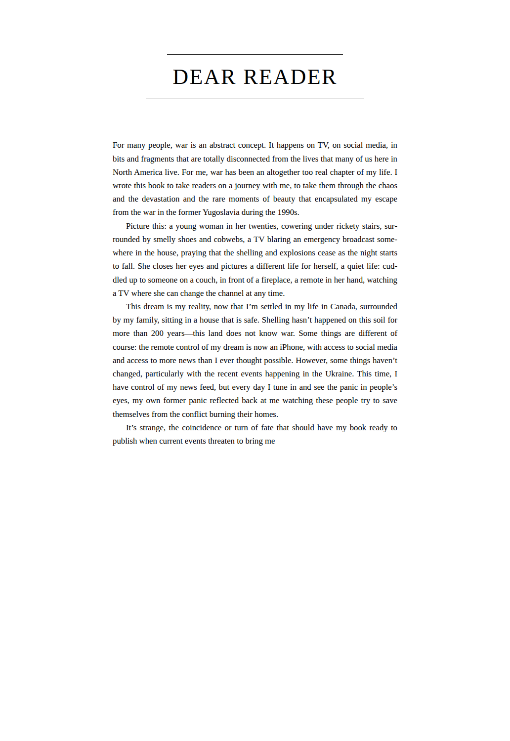Dear Reader
For many people, war is an abstract concept. It happens on TV, on social media, in bits and fragments that are totally disconnected from the lives that many of us here in North America live. For me, war has been an altogether too real chapter of my life. I wrote this book to take readers on a journey with me, to take them through the chaos and the devastation and the rare moments of beauty that encapsulated my escape from the war in the former Yugoslavia during the 1990s.
Picture this: a young woman in her twenties, cowering under rickety stairs, surrounded by smelly shoes and cobwebs, a TV blaring an emergency broadcast somewhere in the house, praying that the shelling and explosions cease as the night starts to fall. She closes her eyes and pictures a different life for herself, a quiet life: cuddled up to someone on a couch, in front of a fireplace, a remote in her hand, watching a TV where she can change the channel at any time.
This dream is my reality, now that I’m settled in my life in Canada, surrounded by my family, sitting in a house that is safe. Shelling hasn’t happened on this soil for more than 200 years—this land does not know war. Some things are different of course: the remote control of my dream is now an iPhone, with access to social media and access to more news than I ever thought possible. However, some things haven’t changed, particularly with the recent events happening in the Ukraine. This time, I have control of my news feed, but every day I tune in and see the panic in people’s eyes, my own former panic reflected back at me watching these people try to save themselves from the conflict burning their homes.
It’s strange, the coincidence or turn of fate that should have my book ready to publish when current events threaten to bring me